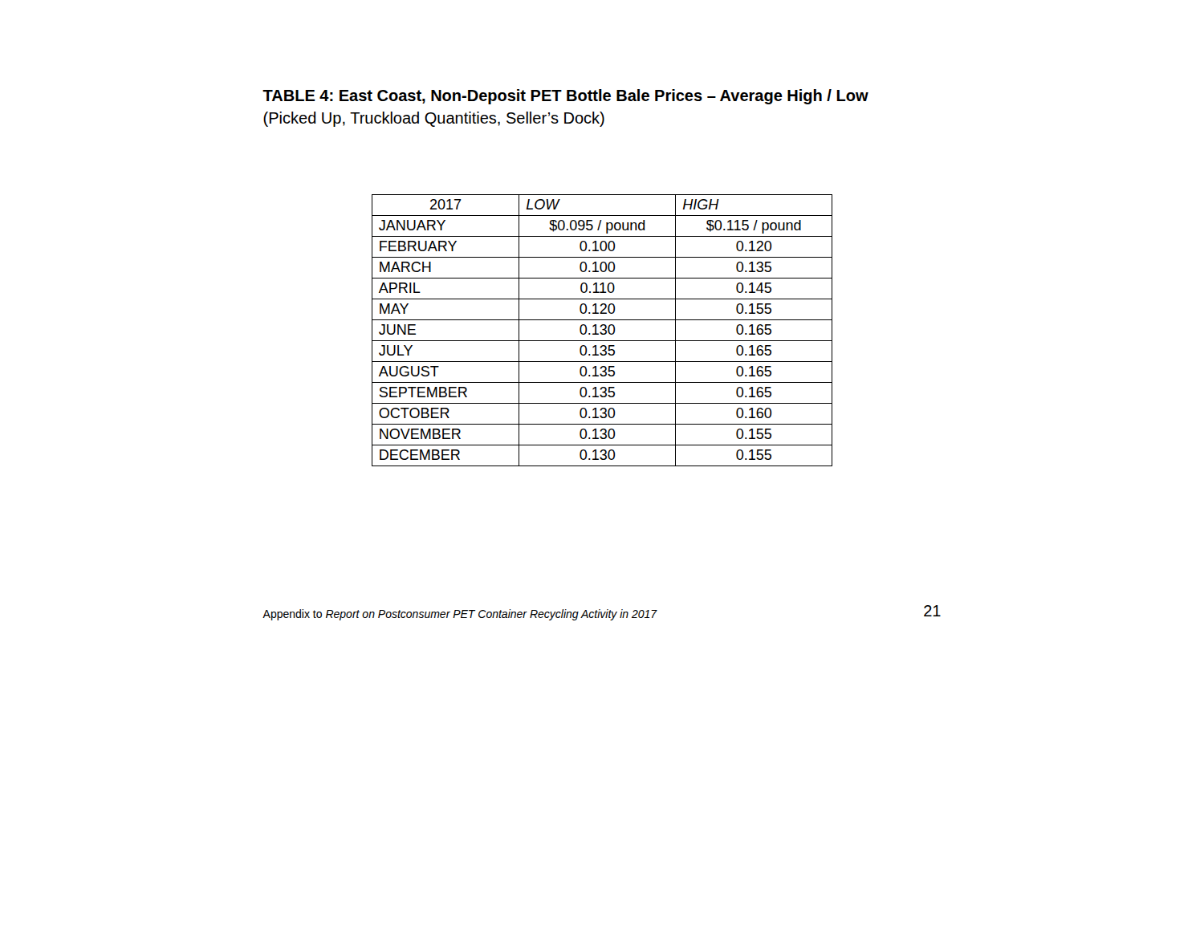TABLE 4: East Coast, Non-Deposit PET Bottle Bale Prices – Average High / Low
(Picked Up, Truckload Quantities, Seller’s Dock)
| 2017 | LOW | HIGH |
| --- | --- | --- |
| JANUARY | $0.095 / pound | $0.115 / pound |
| FEBRUARY | 0.100 | 0.120 |
| MARCH | 0.100 | 0.135 |
| APRIL | 0.110 | 0.145 |
| MAY | 0.120 | 0.155 |
| JUNE | 0.130 | 0.165 |
| JULY | 0.135 | 0.165 |
| AUGUST | 0.135 | 0.165 |
| SEPTEMBER | 0.135 | 0.165 |
| OCTOBER | 0.130 | 0.160 |
| NOVEMBER | 0.130 | 0.155 |
| DECEMBER | 0.130 | 0.155 |
Appendix to Report on Postconsumer PET Container Recycling Activity in 2017
21